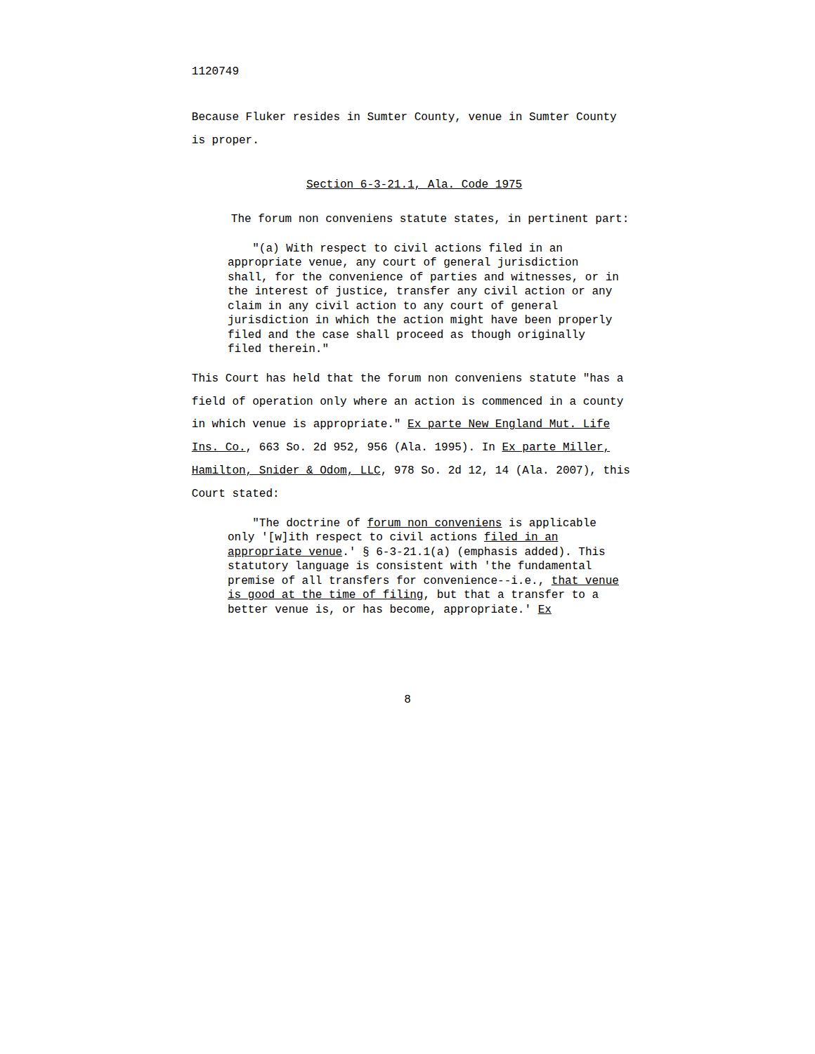1120749
Because Fluker resides in Sumter County, venue in Sumter County is proper.
Section 6-3-21.1, Ala. Code 1975
The forum non conveniens statute states, in pertinent part:
"(a) With respect to civil actions filed in an appropriate venue, any court of general jurisdiction shall, for the convenience of parties and witnesses, or in the interest of justice, transfer any civil action or any claim in any civil action to any court of general jurisdiction in which the action might have been properly filed and the case shall proceed as though originally filed therein."
This Court has held that the forum non conveniens statute "has a field of operation only where an action is commenced in a county in which venue is appropriate." Ex parte New England Mut. Life Ins. Co., 663 So. 2d 952, 956 (Ala. 1995). In Ex parte Miller, Hamilton, Snider & Odom, LLC, 978 So. 2d 12, 14 (Ala. 2007), this Court stated:
"The doctrine of forum non conveniens is applicable only '[w]ith respect to civil actions filed in an appropriate venue.' § 6-3-21.1(a) (emphasis added). This statutory language is consistent with 'the fundamental premise of all transfers for convenience--i.e., that venue is good at the time of filing, but that a transfer to a better venue is, or has become, appropriate.' Ex
8